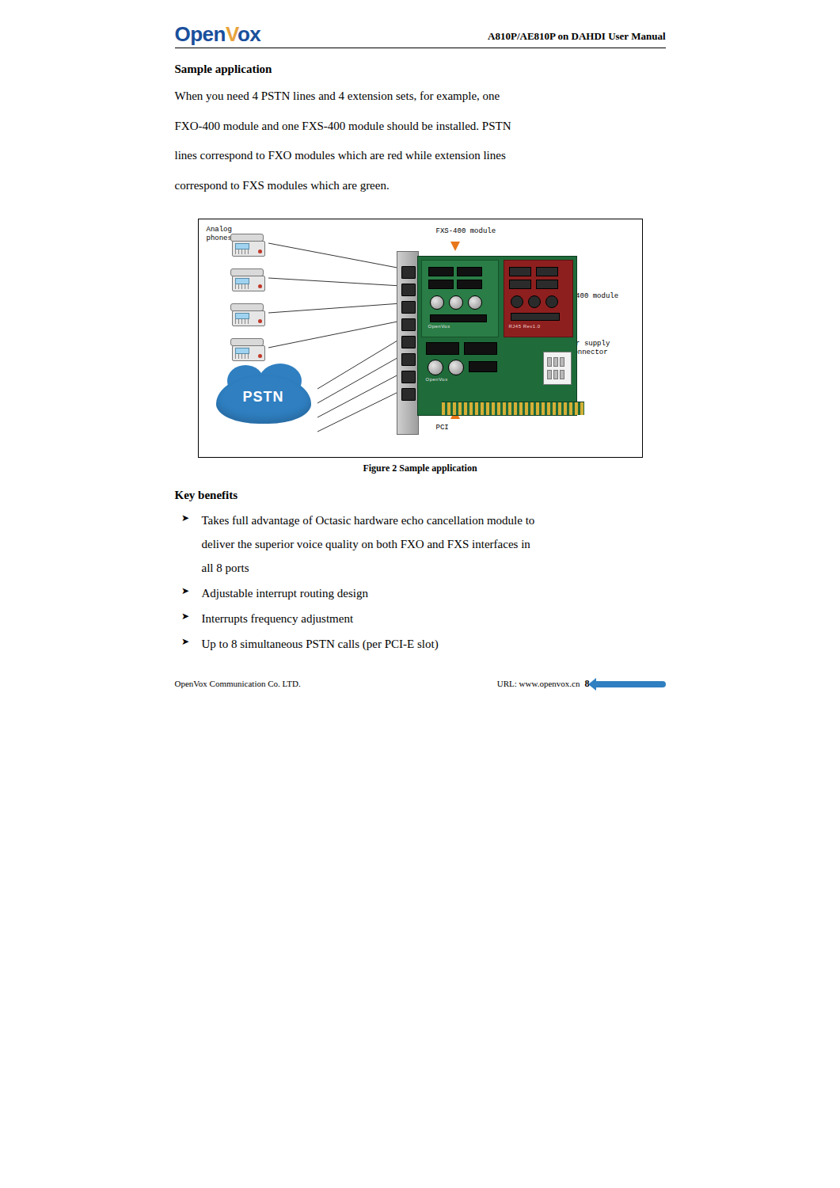Open Vox
A810P/AE810P on DAHDI User Manual
Sample application
When you need 4 PSTN lines and 4 extension sets, for example, one
FXO-400 module and one FXS-400 module should be installed. PSTN
lines correspond to FXO modules which are red while extension lines
correspond to FXS modules which are green.
Analog
phones
FXS-400 module
FXO-400 module
Power supply
connector
PCI
PSTN
OpenVox
RJ45 Rev1.0
OpenVox
Figure 2 Sample application
Key benefits
Takes full advantage of Octasic hardware echo cancellation module to deliver the superior voice quality on both FXO and FXS interfaces in all 8 ports
Adjustable interrupt routing design
Interrupts frequency adjustment
Up to 8 simultaneous PSTN calls (per PCI-E slot)
OpenVox Communication Co. LTD.
URL: www.openvox.cn 8